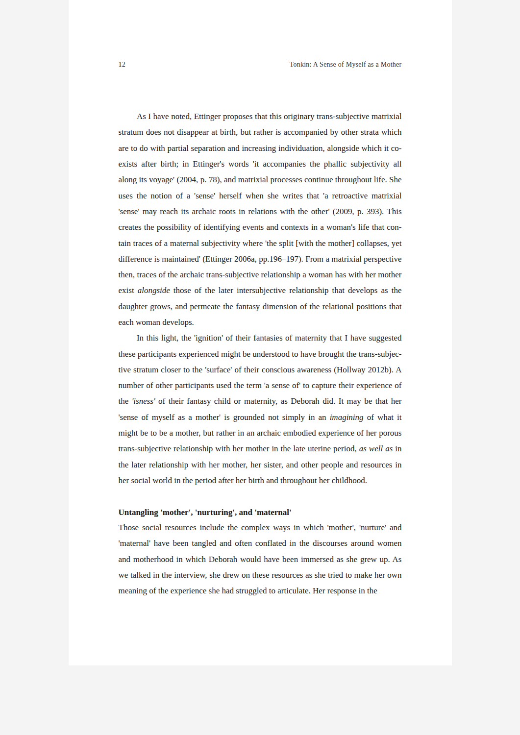12 Tonkin: A Sense of Myself as a Mother
As I have noted, Ettinger proposes that this originary trans-subjective matrixial stratum does not disappear at birth, but rather is accompanied by other strata which are to do with partial separation and increasing individuation, alongside which it co-exists after birth; in Ettinger's words 'it accompanies the phallic subjectivity all along its voyage' (2004, p. 78), and matrixial processes continue throughout life. She uses the notion of a 'sense' herself when she writes that 'a retroactive matrixial 'sense' may reach its archaic roots in relations with the other' (2009, p. 393). This creates the possibility of identifying events and contexts in a woman's life that contain traces of a maternal subjectivity where 'the split [with the mother] collapses, yet difference is maintained' (Ettinger 2006a, pp.196–197). From a matrixial perspective then, traces of the archaic trans-subjective relationship a woman has with her mother exist alongside those of the later intersubjective relationship that develops as the daughter grows, and permeate the fantasy dimension of the relational positions that each woman develops.
In this light, the 'ignition' of their fantasies of maternity that I have suggested these participants experienced might be understood to have brought the trans-subjective stratum closer to the 'surface' of their conscious awareness (Hollway 2012b). A number of other participants used the term 'a sense of' to capture their experience of the 'isness' of their fantasy child or maternity, as Deborah did. It may be that her 'sense of myself as a mother' is grounded not simply in an imagining of what it might be to be a mother, but rather in an archaic embodied experience of her porous trans-subjective relationship with her mother in the late uterine period, as well as in the later relationship with her mother, her sister, and other people and resources in her social world in the period after her birth and throughout her childhood.
Untangling 'mother', 'nurturing', and 'maternal'
Those social resources include the complex ways in which 'mother', 'nurture' and 'maternal' have been tangled and often conflated in the discourses around women and motherhood in which Deborah would have been immersed as she grew up. As we talked in the interview, she drew on these resources as she tried to make her own meaning of the experience she had struggled to articulate. Her response in the